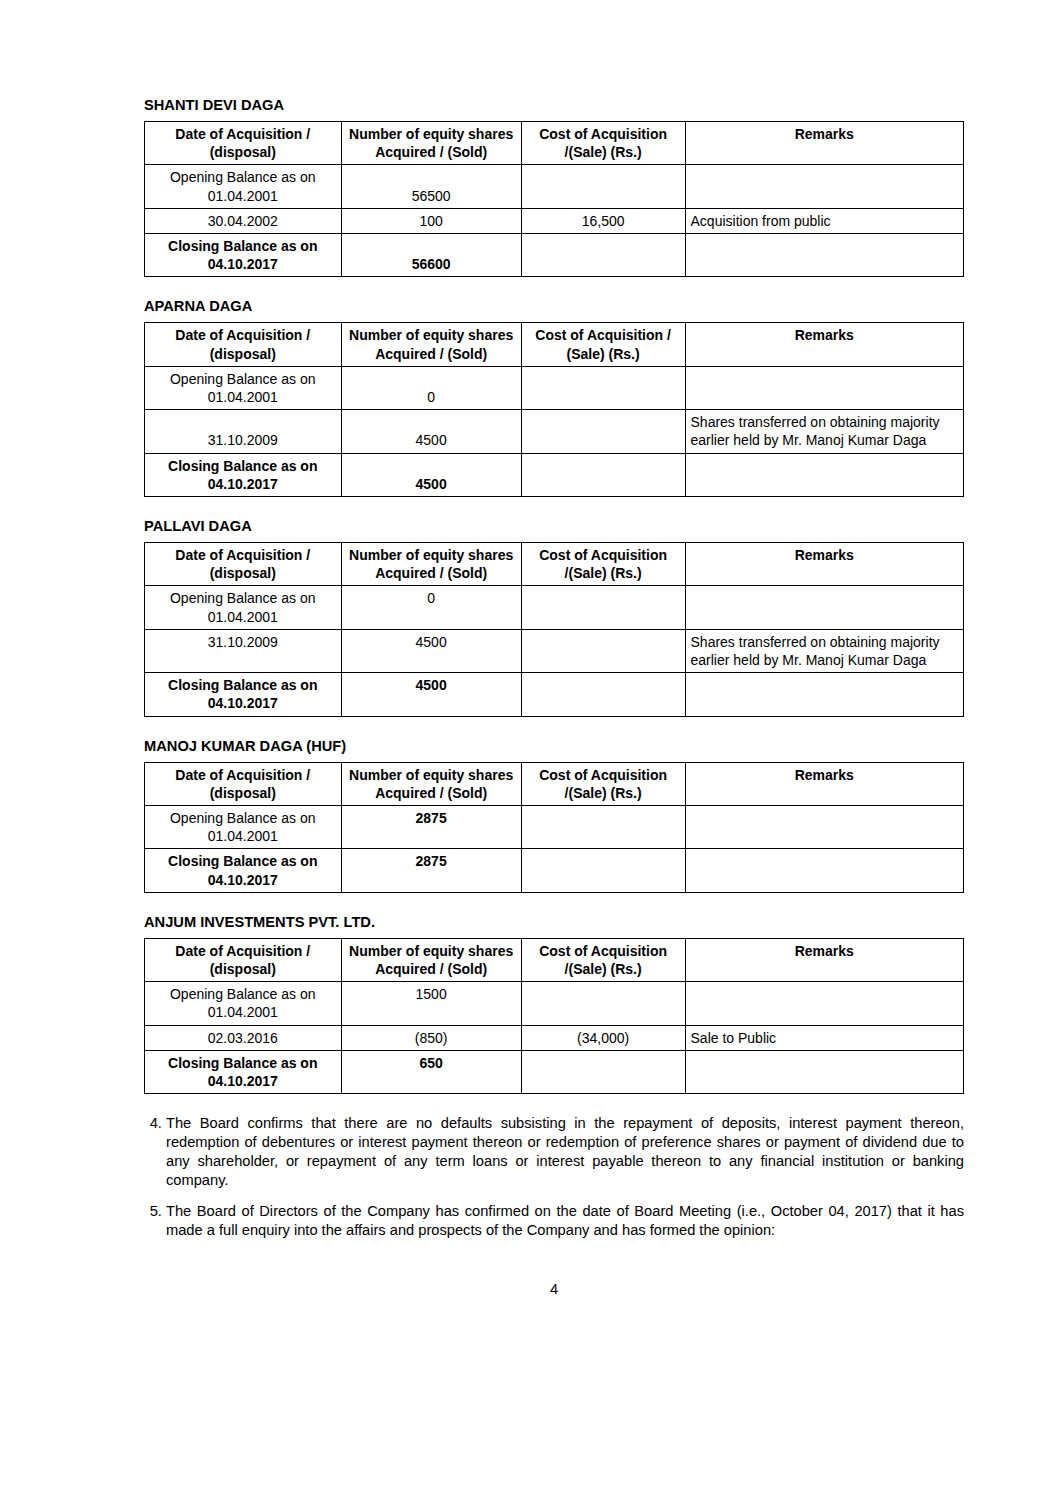SHANTI DEVI DAGA
| Date of Acquisition / (disposal) | Number of equity shares Acquired / (Sold) | Cost of Acquisition /(Sale) (Rs.) | Remarks |
| --- | --- | --- | --- |
| Opening Balance as on 01.04.2001 | 56500 | | |
| 30.04.2002 | 100 | 16,500 | Acquisition from public |
| Closing Balance as on 04.10.2017 | 56600 | | |
APARNA DAGA
| Date of Acquisition / (disposal) | Number of equity shares Acquired / (Sold) | Cost of Acquisition / (Sale) (Rs.) | Remarks |
| --- | --- | --- | --- |
| Opening Balance as on 01.04.2001 | 0 | | |
| 31.10.2009 | 4500 | | Shares transferred on obtaining majority earlier held by Mr. Manoj Kumar Daga |
| Closing Balance as on 04.10.2017 | 4500 | | |
PALLAVI DAGA
| Date of Acquisition / (disposal) | Number of equity shares Acquired / (Sold) | Cost of Acquisition /(Sale) (Rs.) | Remarks |
| --- | --- | --- | --- |
| Opening Balance as on 01.04.2001 | 0 | | |
| 31.10.2009 | 4500 | | Shares transferred on obtaining majority earlier held by Mr. Manoj Kumar Daga |
| Closing Balance as on 04.10.2017 | 4500 | | |
MANOJ KUMAR DAGA (HUF)
| Date of Acquisition / (disposal) | Number of equity shares Acquired / (Sold) | Cost of Acquisition /(Sale) (Rs.) | Remarks |
| --- | --- | --- | --- |
| Opening Balance as on 01.04.2001 | 2875 | | |
| Closing Balance as on 04.10.2017 | 2875 | | |
ANJUM INVESTMENTS PVT. LTD.
| Date of Acquisition / (disposal) | Number of equity shares Acquired / (Sold) | Cost of Acquisition /(Sale) (Rs.) | Remarks |
| --- | --- | --- | --- |
| Opening Balance as on 01.04.2001 | 1500 | | |
| 02.03.2016 | (850) | (34,000) | Sale to Public |
| Closing Balance as on 04.10.2017 | 650 | | |
The Board confirms that there are no defaults subsisting in the repayment of deposits, interest payment thereon, redemption of debentures or interest payment thereon or redemption of preference shares or payment of dividend due to any shareholder, or repayment of any term loans or interest payable thereon to any financial institution or banking company.
The Board of Directors of the Company has confirmed on the date of Board Meeting (i.e., October 04, 2017) that it has made a full enquiry into the affairs and prospects of the Company and has formed the opinion:
4